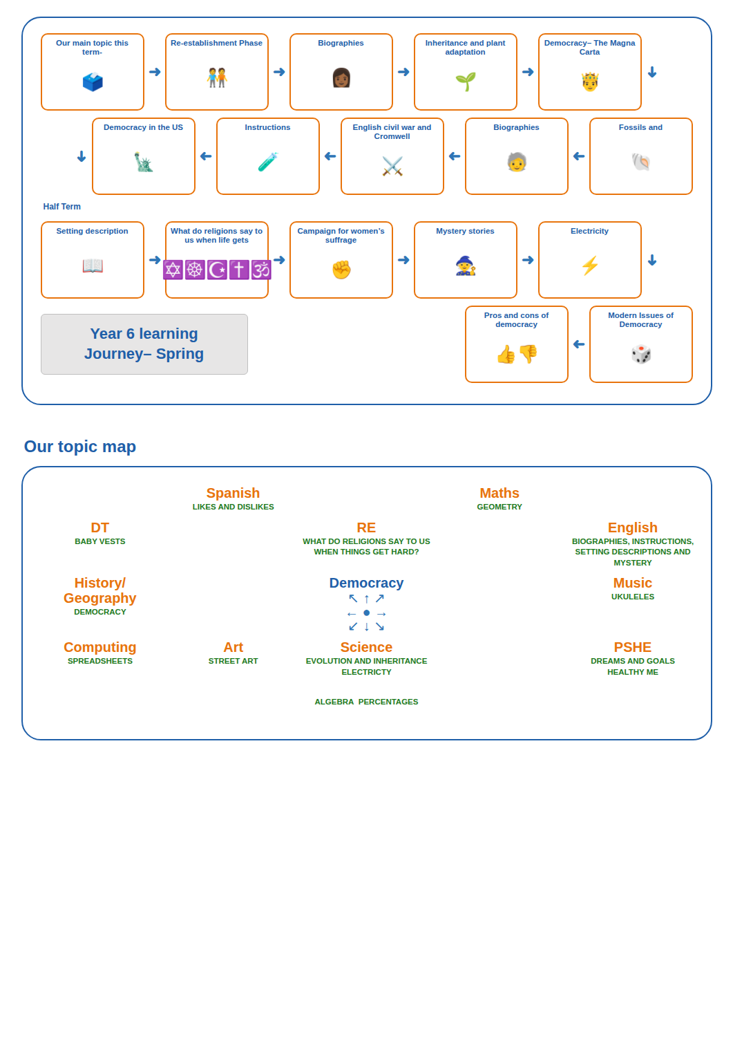Our main topic this term- 🗳️
➜
Re-establishment Phase 🧑‍🤝‍🧑
➜
Biographies 👩🏾
➜
Inheritance and plant adaptation 🌱
➜
Democracy– The Magna Carta 🤴
➜
Fossils and 🐚
➜
Biographies 🧓
➜
English civil war and Cromwell ⚔️
➜
Instructions 🧪
➜
Democracy in the US 🗽
➜
Half Term
Setting description 📖
➜
What do religions say to us when life gets ✡️☸️☪️✝️🕉️
➜
Campaign for women’s suffrage ✊
➜
Mystery stories 🧙
➜
Electricity ⚡
➜
Year 6 learning
Journey– Spring
Pros and cons of democracy 👍👎
➜
Modern Issues of Democracy 🎲
Our topic map
Spanish
Likes and dislikes
Maths
Geometry
DT
Baby vests
RE
What do religions say to us when things get hard?
English
Biographies, instructions, setting descriptions and mystery
History/
Geography
Democracy
Democracy
↖ ↑ ↗
← ● →
↙ ↓ ↘
Music
Ukuleles
Computing
Spreadsheets
Art
Street art
Science
Evolution and inheritance
Electricty
PSHE
Dreams and goals
Healthy me
Algebra Percentages